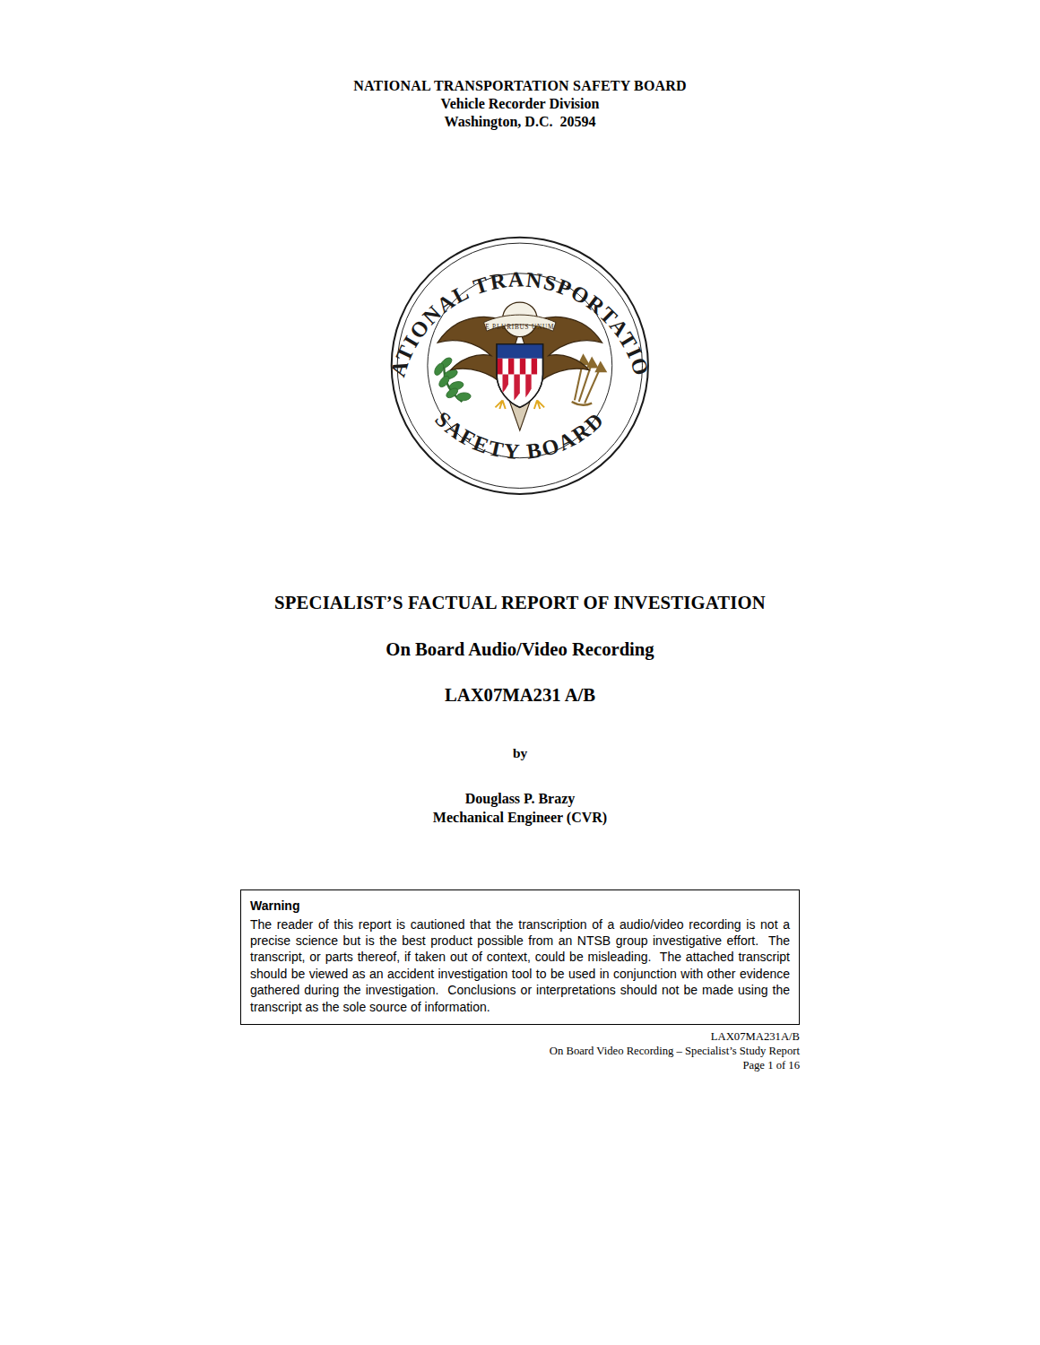NATIONAL TRANSPORTATION SAFETY BOARD
Vehicle Recorder Division
Washington, D.C. 20594
NATIONAL TRANSPORTATION SAFETY BOARD E PLURIBUS UNUM
SPECIALIST’S FACTUAL REPORT OF INVESTIGATION
On Board Audio/Video Recording
LAX07MA231 A/B
by
Douglass P. Brazy
Mechanical Engineer (CVR)
Warning
The reader of this report is cautioned that the transcription of a audio/video recording is not a precise science but is the best product possible from an NTSB group investigative effort. The transcript, or parts thereof, if taken out of context, could be misleading. The attached transcript should be viewed as an accident investigation tool to be used in conjunction with other evidence gathered during the investigation. Conclusions or interpretations should not be made using the transcript as the sole source of information.
LAX07MA231A/B
On Board Video Recording – Specialist’s Study Report
Page 1 of 16